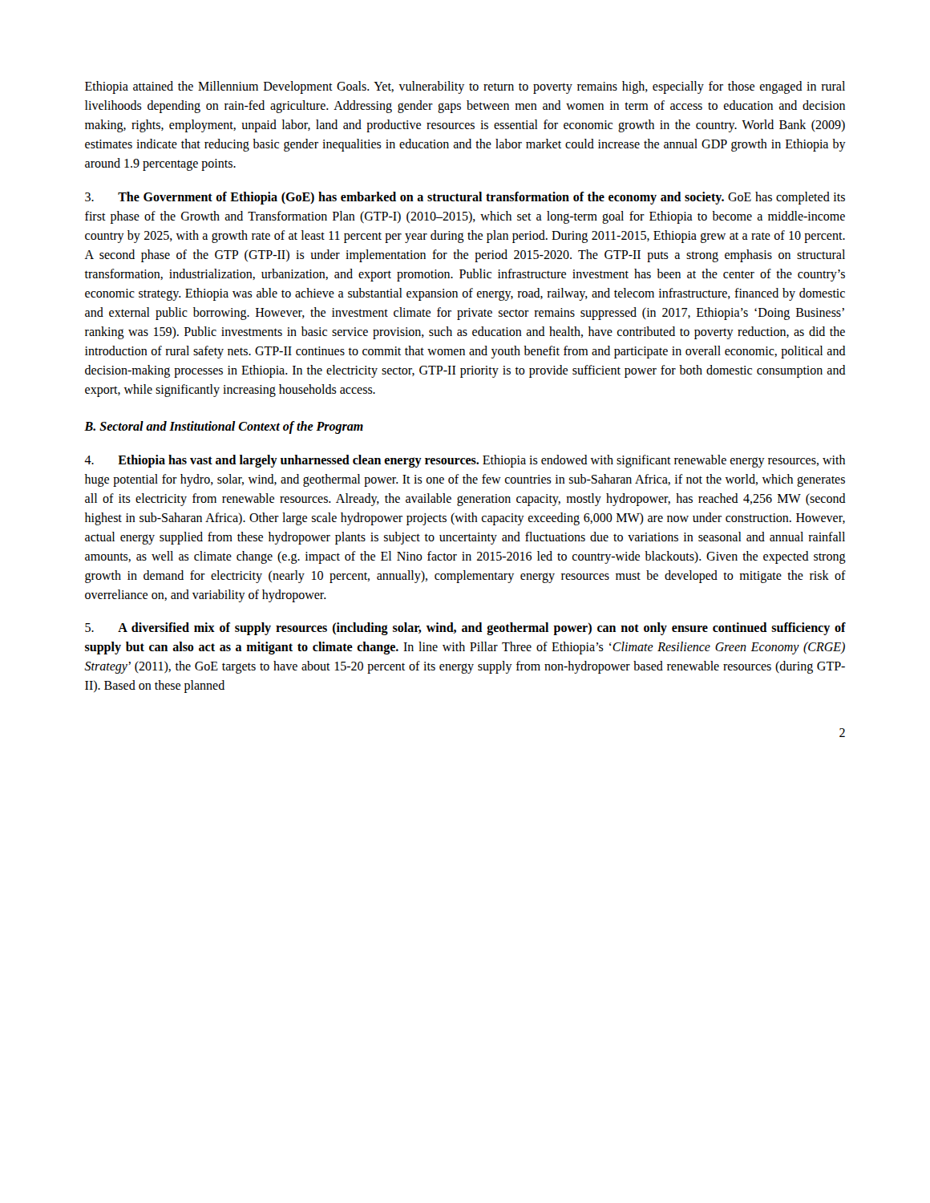Ethiopia attained the Millennium Development Goals. Yet, vulnerability to return to poverty remains high, especially for those engaged in rural livelihoods depending on rain-fed agriculture. Addressing gender gaps between men and women in term of access to education and decision making, rights, employment, unpaid labor, land and productive resources is essential for economic growth in the country. World Bank (2009) estimates indicate that reducing basic gender inequalities in education and the labor market could increase the annual GDP growth in Ethiopia by around 1.9 percentage points.
3. The Government of Ethiopia (GoE) has embarked on a structural transformation of the economy and society. GoE has completed its first phase of the Growth and Transformation Plan (GTP-I) (2010–2015), which set a long-term goal for Ethiopia to become a middle-income country by 2025, with a growth rate of at least 11 percent per year during the plan period. During 2011-2015, Ethiopia grew at a rate of 10 percent. A second phase of the GTP (GTP-II) is under implementation for the period 2015-2020. The GTP-II puts a strong emphasis on structural transformation, industrialization, urbanization, and export promotion. Public infrastructure investment has been at the center of the country’s economic strategy. Ethiopia was able to achieve a substantial expansion of energy, road, railway, and telecom infrastructure, financed by domestic and external public borrowing. However, the investment climate for private sector remains suppressed (in 2017, Ethiopia’s ‘Doing Business’ ranking was 159). Public investments in basic service provision, such as education and health, have contributed to poverty reduction, as did the introduction of rural safety nets. GTP-II continues to commit that women and youth benefit from and participate in overall economic, political and decision-making processes in Ethiopia. In the electricity sector, GTP-II priority is to provide sufficient power for both domestic consumption and export, while significantly increasing households access.
B. Sectoral and Institutional Context of the Program
4. Ethiopia has vast and largely unharnessed clean energy resources. Ethiopia is endowed with significant renewable energy resources, with huge potential for hydro, solar, wind, and geothermal power. It is one of the few countries in sub-Saharan Africa, if not the world, which generates all of its electricity from renewable resources. Already, the available generation capacity, mostly hydropower, has reached 4,256 MW (second highest in sub-Saharan Africa). Other large scale hydropower projects (with capacity exceeding 6,000 MW) are now under construction. However, actual energy supplied from these hydropower plants is subject to uncertainty and fluctuations due to variations in seasonal and annual rainfall amounts, as well as climate change (e.g. impact of the El Nino factor in 2015-2016 led to country-wide blackouts). Given the expected strong growth in demand for electricity (nearly 10 percent, annually), complementary energy resources must be developed to mitigate the risk of overreliance on, and variability of hydropower.
5. A diversified mix of supply resources (including solar, wind, and geothermal power) can not only ensure continued sufficiency of supply but can also act as a mitigant to climate change. In line with Pillar Three of Ethiopia’s ‘Climate Resilience Green Economy (CRGE) Strategy’ (2011), the GoE targets to have about 15-20 percent of its energy supply from non-hydropower based renewable resources (during GTP-II). Based on these planned
2